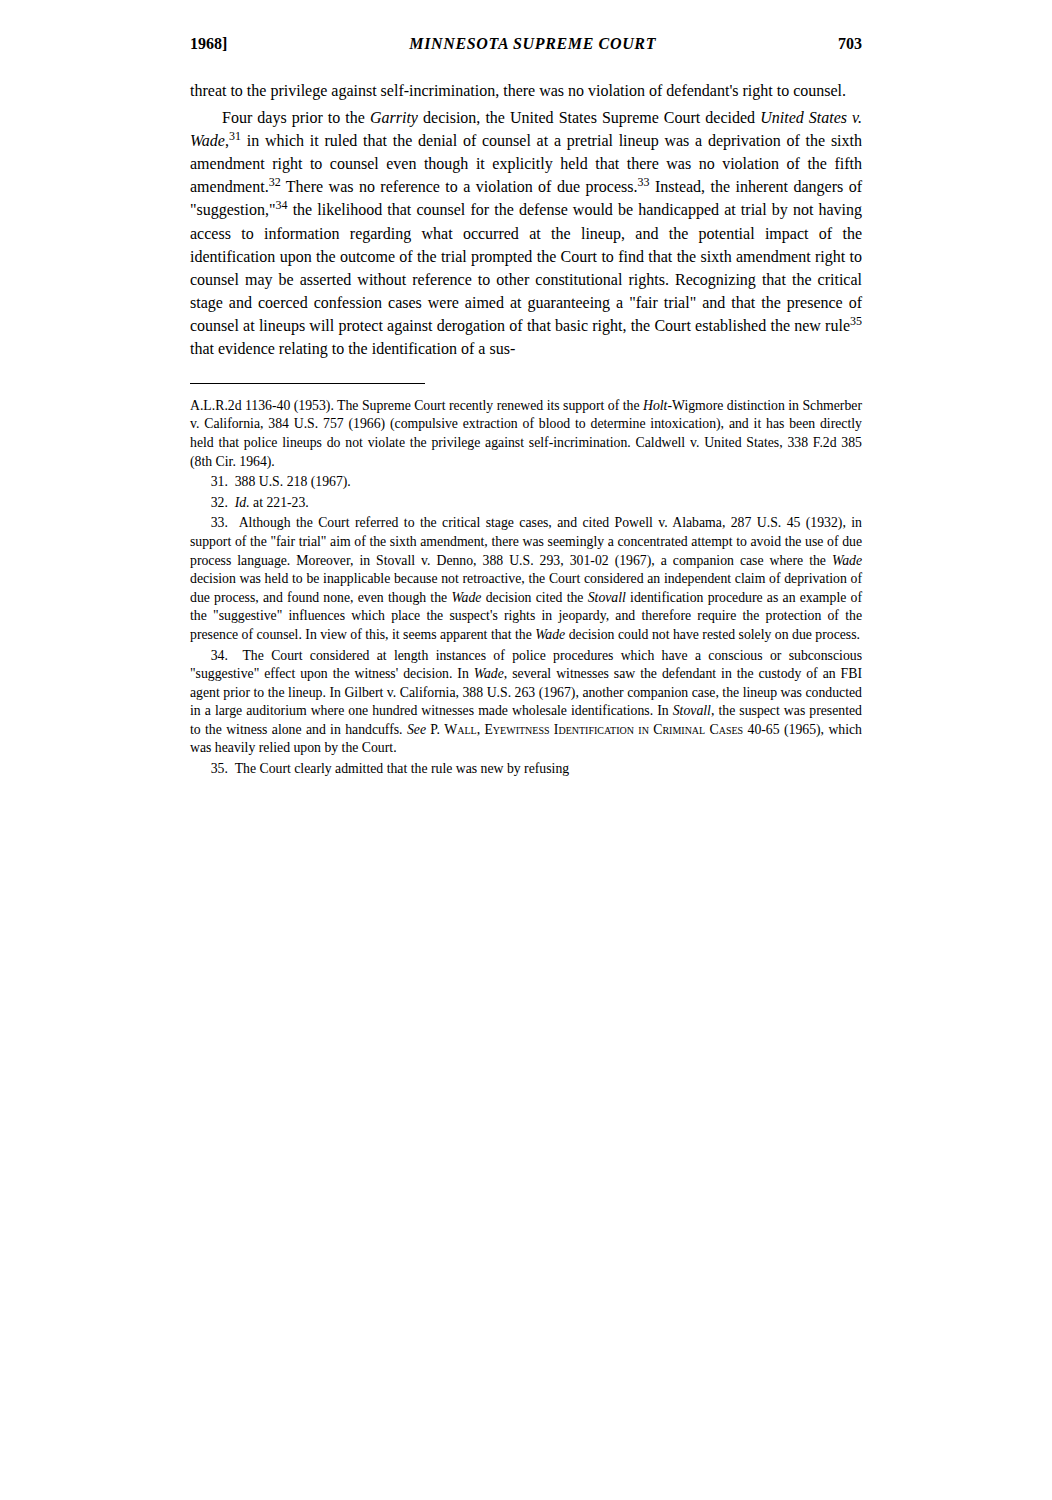1968] MINNESOTA SUPREME COURT 703
threat to the privilege against self-incrimination, there was no violation of defendant's right to counsel.
Four days prior to the Garrity decision, the United States Supreme Court decided United States v. Wade,31 in which it ruled that the denial of counsel at a pretrial lineup was a deprivation of the sixth amendment right to counsel even though it explicitly held that there was no violation of the fifth amendment.32 There was no reference to a violation of due process.33 Instead, the inherent dangers of "suggestion,"34 the likelihood that counsel for the defense would be handicapped at trial by not having access to information regarding what occurred at the lineup, and the potential impact of the identification upon the outcome of the trial prompted the Court to find that the sixth amendment right to counsel may be asserted without reference to other constitutional rights. Recognizing that the critical stage and coerced confession cases were aimed at guaranteeing a "fair trial" and that the presence of counsel at lineups will protect against derogation of that basic right, the Court established the new rule35 that evidence relating to the identification of a sus-
A.L.R.2d 1136-40 (1953). The Supreme Court recently renewed its support of the Holt-Wigmore distinction in Schmerber v. California, 384 U.S. 757 (1966) (compulsive extraction of blood to determine intoxication), and it has been directly held that police lineups do not violate the privilege against self-incrimination. Caldwell v. United States, 338 F.2d 385 (8th Cir. 1964).
31. 388 U.S. 218 (1967).
32. Id. at 221-23.
33. Although the Court referred to the critical stage cases, and cited Powell v. Alabama, 287 U.S. 45 (1932), in support of the "fair trial" aim of the sixth amendment, there was seemingly a concentrated attempt to avoid the use of due process language. Moreover, in Stovall v. Denno, 388 U.S. 293, 301-02 (1967), a companion case where the Wade decision was held to be inapplicable because not retroactive, the Court considered an independent claim of deprivation of due process, and found none, even though the Wade decision cited the Stovall identification procedure as an example of the "suggestive" influences which place the suspect's rights in jeopardy, and therefore require the protection of the presence of counsel. In view of this, it seems apparent that the Wade decision could not have rested solely on due process.
34. The Court considered at length instances of police procedures which have a conscious or subconscious "suggestive" effect upon the witness' decision. In Wade, several witnesses saw the defendant in the custody of an FBI agent prior to the lineup. In Gilbert v. California, 388 U.S. 263 (1967), another companion case, the lineup was conducted in a large auditorium where one hundred witnesses made wholesale identifications. In Stovall, the suspect was presented to the witness alone and in handcuffs. See P. Wall, Eyewitness Identification in Criminal Cases 40-65 (1965), which was heavily relied upon by the Court.
35. The Court clearly admitted that the rule was new by refusing